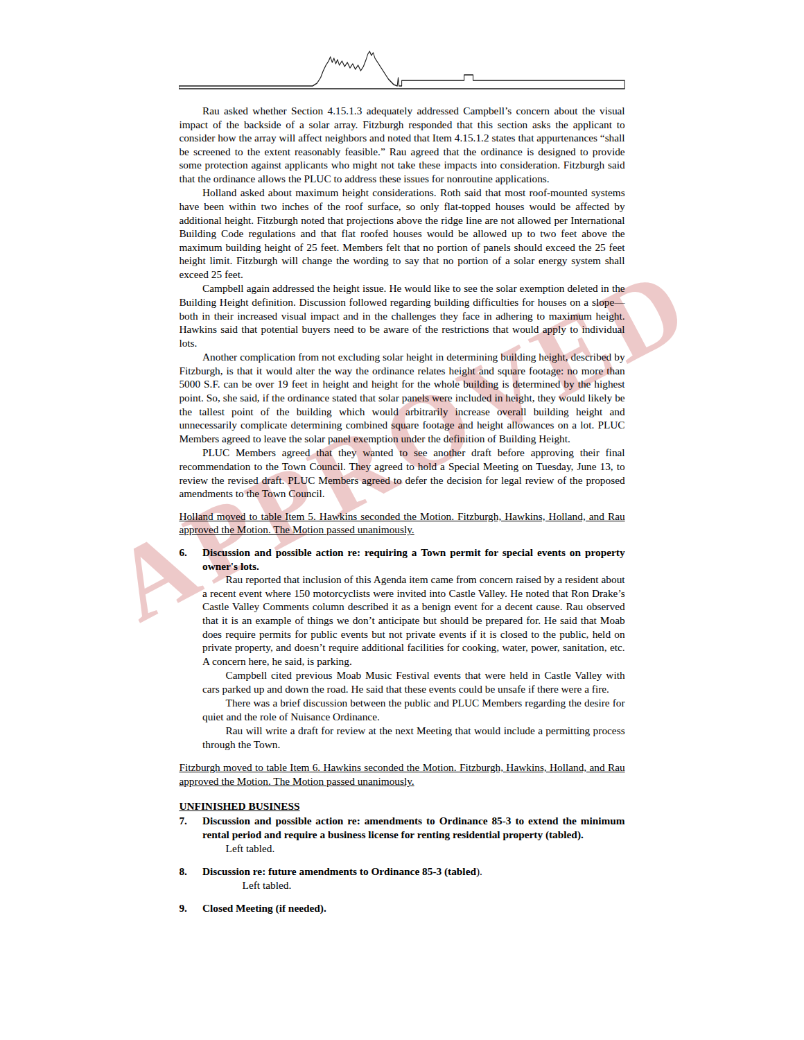APPROVED
Rau asked whether Section 4.15.1.3 adequately addressed Campbell’s concern about the visual impact of the backside of a solar array. Fitzburgh responded that this section asks the applicant to consider how the array will affect neighbors and noted that Item 4.15.1.2 states that appurtenances “shall be screened to the extent reasonably feasible.” Rau agreed that the ordinance is designed to provide some protection against applicants who might not take these impacts into consideration. Fitzburgh said that the ordinance allows the PLUC to address these issues for nonroutine applications.
Holland asked about maximum height considerations. Roth said that most roof-mounted systems have been within two inches of the roof surface, so only flat-topped houses would be affected by additional height. Fitzburgh noted that projections above the ridge line are not allowed per International Building Code regulations and that flat roofed houses would be allowed up to two feet above the maximum building height of 25 feet. Members felt that no portion of panels should exceed the 25 feet height limit. Fitzburgh will change the wording to say that no portion of a solar energy system shall exceed 25 feet.
Campbell again addressed the height issue. He would like to see the solar exemption deleted in the Building Height definition. Discussion followed regarding building difficulties for houses on a slope—both in their increased visual impact and in the challenges they face in adhering to maximum height. Hawkins said that potential buyers need to be aware of the restrictions that would apply to individual lots.
Another complication from not excluding solar height in determining building height, described by Fitzburgh, is that it would alter the way the ordinance relates height and square footage: no more than 5000 S.F. can be over 19 feet in height and height for the whole building is determined by the highest point. So, she said, if the ordinance stated that solar panels were included in height, they would likely be the tallest point of the building which would arbitrarily increase overall building height and unnecessarily complicate determining combined square footage and height allowances on a lot. PLUC Members agreed to leave the solar panel exemption under the definition of Building Height.
PLUC Members agreed that they wanted to see another draft before approving their final recommendation to the Town Council. They agreed to hold a Special Meeting on Tuesday, June 13, to review the revised draft. PLUC Members agreed to defer the decision for legal review of the proposed amendments to the Town Council.
Holland moved to table Item 5. Hawkins seconded the Motion. Fitzburgh, Hawkins, Holland, and Rau approved the Motion. The Motion passed unanimously.
6. Discussion and possible action re: requiring a Town permit for special events on property owner's lots.
Rau reported that inclusion of this Agenda item came from concern raised by a resident about a recent event where 150 motorcyclists were invited into Castle Valley. He noted that Ron Drake’s Castle Valley Comments column described it as a benign event for a decent cause. Rau observed that it is an example of things we don’t anticipate but should be prepared for. He said that Moab does require permits for public events but not private events if it is closed to the public, held on private property, and doesn’t require additional facilities for cooking, water, power, sanitation, etc. A concern here, he said, is parking.
Campbell cited previous Moab Music Festival events that were held in Castle Valley with cars parked up and down the road. He said that these events could be unsafe if there were a fire.
There was a brief discussion between the public and PLUC Members regarding the desire for quiet and the role of Nuisance Ordinance.
Rau will write a draft for review at the next Meeting that would include a permitting process through the Town.
Fitzburgh moved to table Item 6. Hawkins seconded the Motion. Fitzburgh, Hawkins, Holland, and Rau approved the Motion. The Motion passed unanimously.
UNFINISHED BUSINESS
7. Discussion and possible action re: amendments to Ordinance 85-3 to extend the minimum rental period and require a business license for renting residential property (tabled).
Left tabled.
8. Discussion re: future amendments to Ordinance 85-3 (tabled).
Left tabled.
9. Closed Meeting (if needed).